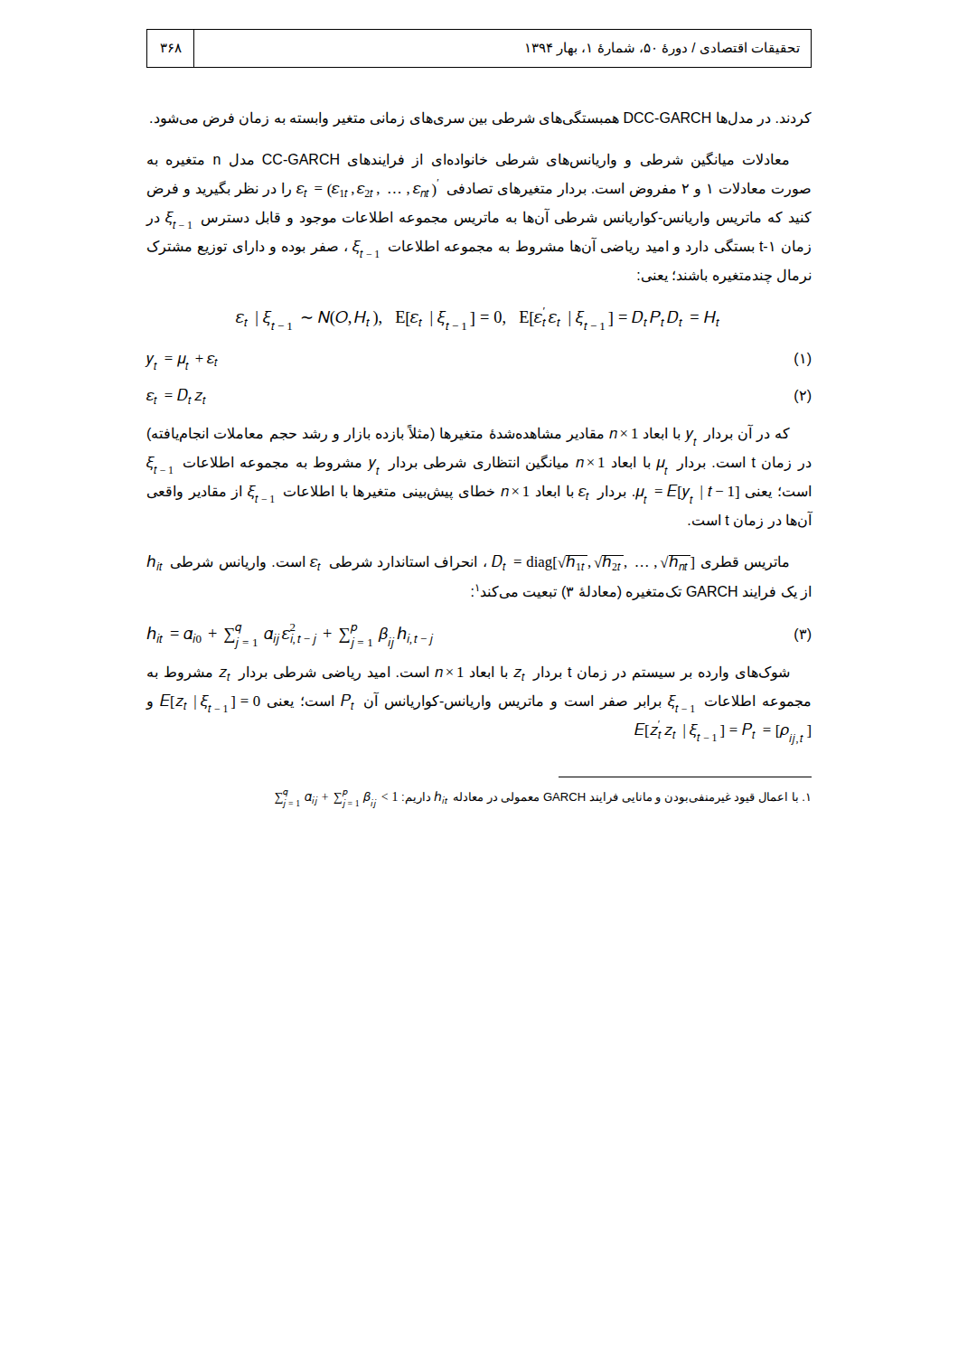تحقیقات اقتصادی / دورهٔ ۵۰، شمارهٔ ۱، بهار ۱۳۹۴
۳۶۸
کردند. در مدل‌ها DCC-GARCH همبستگی‌های شرطی بین سری‌های زمانی متغیر وابسته به زمان فرض می‌شود.
معادلات میانگین شرطی و واریانس‌های شرطی خانواده‌ای از فرایندهای CC-GARCH مدل n متغیره به صورت معادلات ۱ و ۲ مفروض است. بردار متغیرهای تصادفی εt = ( ε1t , ε2t , … , εnt ) ′ را در نظر بگیرید و فرض کنید که ماتریس واریانس-کواریانس شرطی آن‌ها به ماتریس مجموعه اطلاعات موجود و قابل دسترس ξt−1 در زمان t-۱ بستگی دارد و امید ریاضی آن‌ها مشروط به مجموعه اطلاعات ξt−1 ، صفر بوده و دارای توزیع مشترک نرمال چندمتغیره باشند؛ یعنی:
εt | ξt−1 ∼ N (O,Ht) , E [εt|ξt−1] =0 , E [εt′εt|ξt−1] = DtPtDt =Ht
(۱) yt = μt + εt
(۲) εt = Dt zt
که در آن بردار yt با ابعاد n×1 مقادیر مشاهده‌شدهٔ متغیرها (مثلاً بازده بازار و رشد حجم معاملات انجام‌یافته) در زمان t است. بردار μt با ابعاد n×1 میانگین انتظاری شرطی بردار yt مشروط به مجموعه اطلاعات ξt−1 است؛ یعنی μt = E [yt|t−1] . بردار εt با ابعاد n×1 خطای پیش‌بینی متغیرها با اطلاعات ξt−1 از مقادیر واقعی آن‌ها در زمان t است.
ماتریس قطری Dt = diag [ h1t , h2t , … , hnt ] ، انحراف استاندارد شرطی εt است. واریانس شرطی hit از یک فرایند GARCH تک‌متغیره (معادلهٔ ۳) تبعیت می‌کند۱:
(۳) hit = αi0 + ∑ j=1 q αij εi,t−j2 + ∑ j=1 p βij hi,t−j
شوک‌های وارده بر سیستم در زمان t بردار zt با ابعاد n×1 است. امید ریاضی شرطی بردار zt مشروط به مجموعه اطلاعات ξt−1 برابر صفر است و ماتریس واریانس-کواریانس آن Pt است؛ یعنی E [zt|ξt−1] =0 و E [zt′zt|ξt−1] = Pt = [ρij,t]
۱. با اعمال قیود غیرمنفی‌بودن و مانایی فرایند GARCH معمولی در معادله hit داریم: ∑j=1q αij + ∑j=1p βij <1